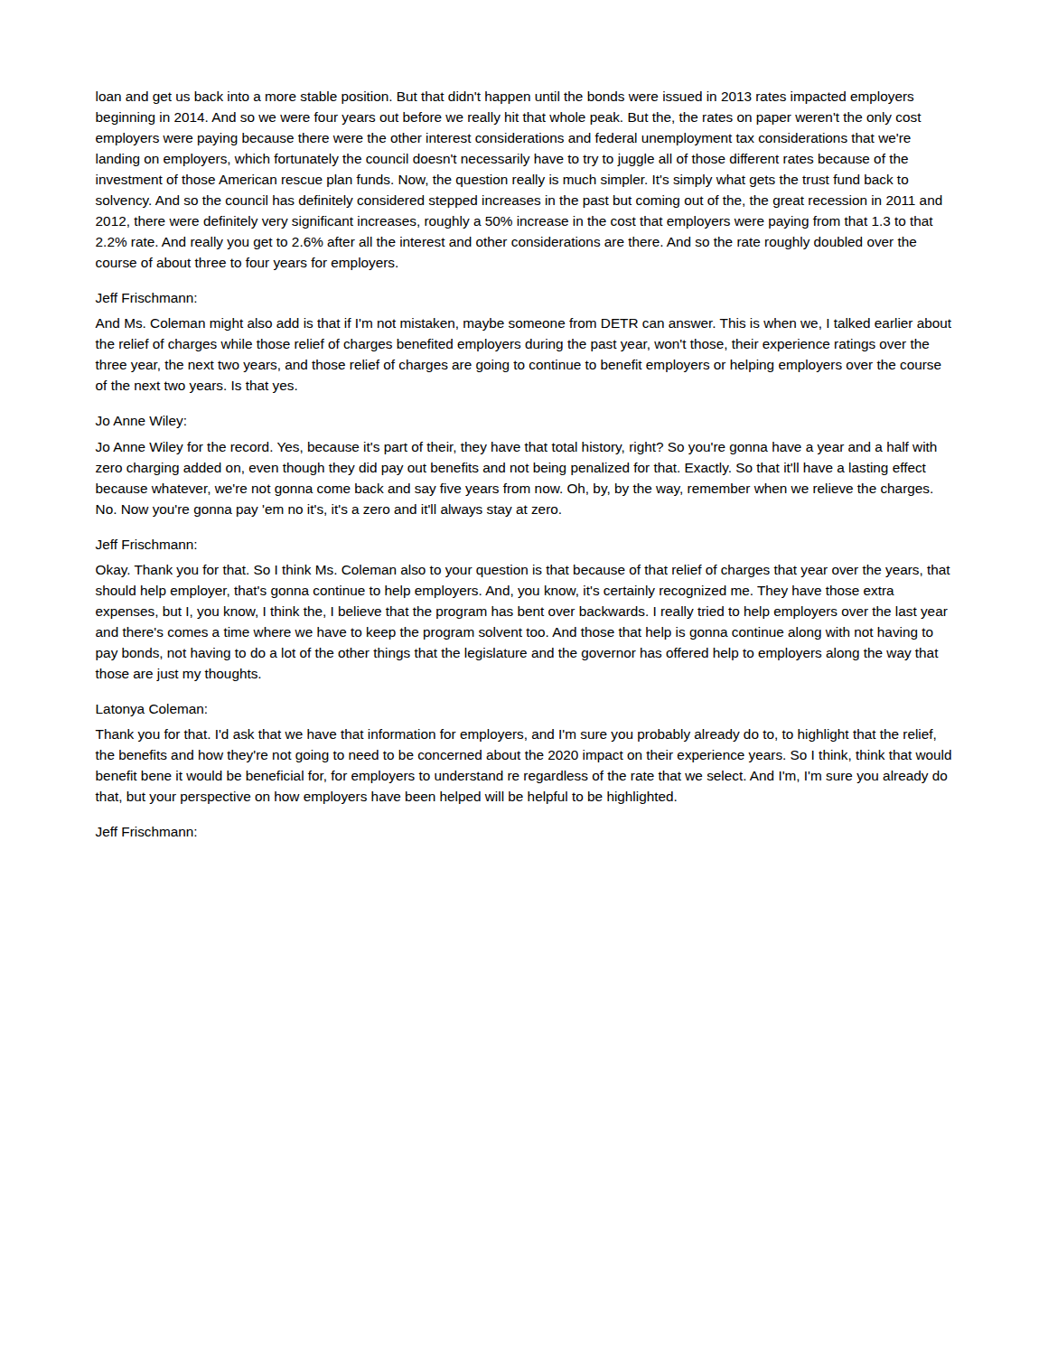loan and get us back into a more stable position. But that didn't happen until the bonds were issued in 2013 rates impacted employers beginning in 2014. And so we were four years out before we really hit that whole peak. But the, the rates on paper weren't the only cost employers were paying because there were the other interest considerations and federal unemployment tax considerations that we're landing on employers, which fortunately the council doesn't necessarily have to try to juggle all of those different rates because of the investment of those American rescue plan funds. Now, the question really is much simpler. It's simply what gets the trust fund back to solvency. And so the council has definitely considered stepped increases in the past but coming out of the, the great recession in 2011 and 2012, there were definitely very significant increases, roughly a 50% increase in the cost that employers were paying from that 1.3 to that 2.2% rate. And really you get to 2.6% after all the interest and other considerations are there. And so the rate roughly doubled over the course of about three to four years for employers.
Jeff Frischmann:
And Ms. Coleman might also add is that if I'm not mistaken, maybe someone from DETR can answer. This is when we, I talked earlier about the relief of charges while those relief of charges benefited employers during the past year, won't those, their experience ratings over the three year, the next two years, and those relief of charges are going to continue to benefit employers or helping employers over the course of the next two years. Is that yes.
Jo Anne Wiley:
Jo Anne Wiley for the record. Yes, because it's part of their, they have that total history, right? So you're gonna have a year and a half with zero charging added on, even though they did pay out benefits and not being penalized for that. Exactly. So that it'll have a lasting effect because whatever, we're not gonna come back and say five years from now. Oh, by, by the way, remember when we relieve the charges. No. Now you're gonna pay 'em no it's, it's a zero and it'll always stay at zero.
Jeff Frischmann:
Okay. Thank you for that. So I think Ms. Coleman also to your question is that because of that relief of charges that year over the years, that should help employer, that's gonna continue to help employers. And, you know, it's certainly recognized me. They have those extra expenses, but I, you know, I think the, I believe that the program has bent over backwards. I really tried to help employers over the last year and there's comes a time where we have to keep the program solvent too. And those that help is gonna continue along with not having to pay bonds, not having to do a lot of the other things that the legislature and the governor has offered help to employers along the way that those are just my thoughts.
Latonya Coleman:
Thank you for that. I'd ask that we have that information for employers, and I'm sure you probably already do to, to highlight that the relief, the benefits and how they're not going to need to be concerned about the 2020 impact on their experience years. So I think, think that would benefit bene it would be beneficial for, for employers to understand re regardless of the rate that we select. And I'm, I'm sure you already do that, but your perspective on how employers have been helped will be helpful to be highlighted.
Jeff Frischmann: